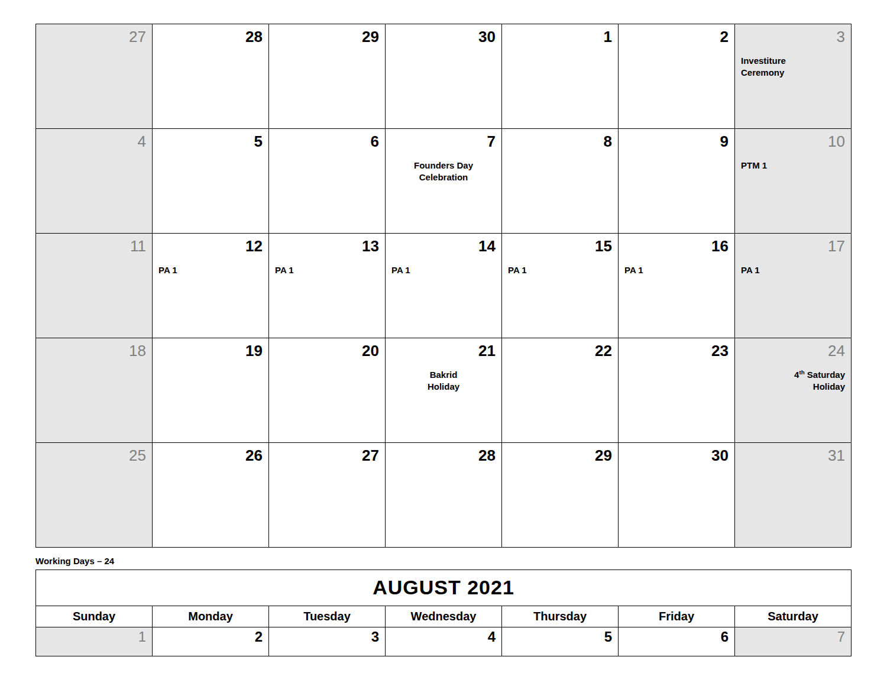| 27 | 28 | 29 | 30 | 1 | 2 | 3 Investiture Ceremony |
| 4 | 5 | 6 | 7 Founders Day Celebration | 8 | 9 | 10 PTM 1 |
| 11 | 12 PA 1 | 13 PA 1 | 14 PA 1 | 15 PA 1 | 16 PA 1 | 17 PA 1 |
| 18 | 19 | 20 | 21 Bakrid Holiday | 22 | 23 | 24 4 th Saturday Holiday |
| 25 | 26 | 27 | 28 | 29 | 30 | 31 |
Working Days – 24
| AUGUST 2021 |
| Sunday | Monday | Tuesday | Wednesday | Thursday | Friday | Saturday |
| 1 | 2 | 3 | 4 | 5 | 6 | 7 |